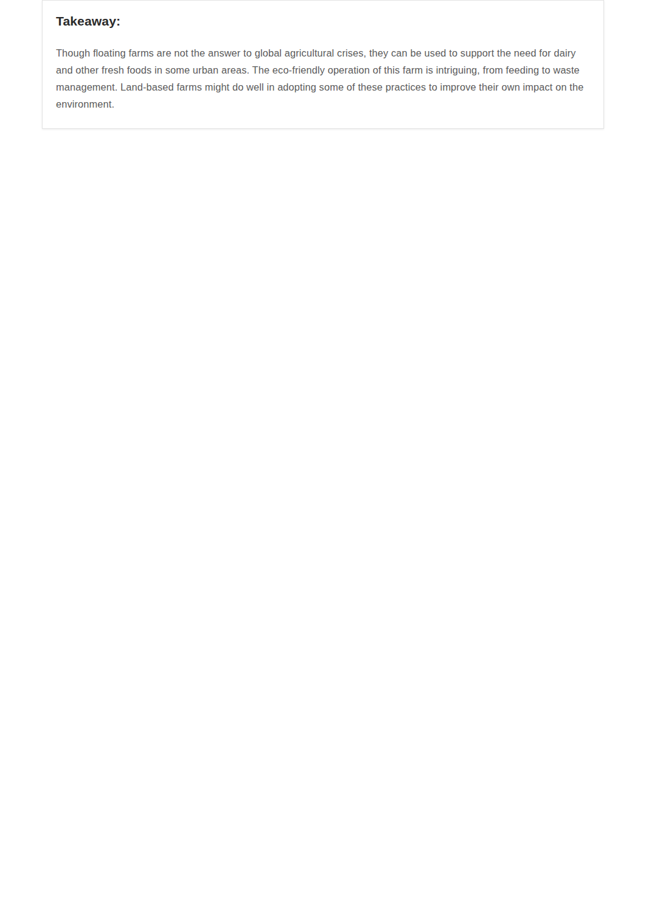Takeaway:
Though floating farms are not the answer to global agricultural crises, they can be used to support the need for dairy and other fresh foods in some urban areas. The eco-friendly operation of this farm is intriguing, from feeding to waste management. Land-based farms might do well in adopting some of these practices to improve their own impact on the environment.